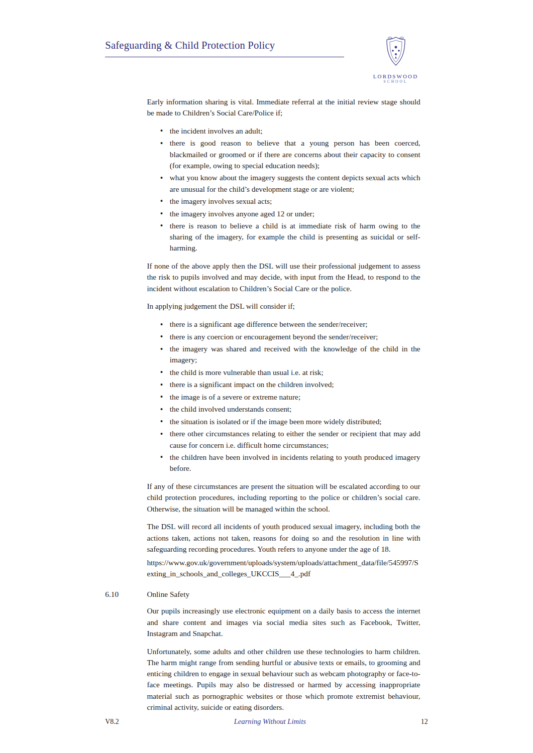Safeguarding & Child Protection Policy
LORDSWOOD
SCHOOL
Early information sharing is vital. Immediate referral at the initial review stage should be made to Children’s Social Care/Police if;
the incident involves an adult;
there is good reason to believe that a young person has been coerced, blackmailed or groomed or if there are concerns about their capacity to consent (for example, owing to special education needs);
what you know about the imagery suggests the content depicts sexual acts which are unusual for the child’s development stage or are violent;
the imagery involves sexual acts;
the imagery involves anyone aged 12 or under;
there is reason to believe a child is at immediate risk of harm owing to the sharing of the imagery, for example the child is presenting as suicidal or self-harming.
If none of the above apply then the DSL will use their professional judgement to assess the risk to pupils involved and may decide, with input from the Head, to respond to the incident without escalation to Children’s Social Care or the police.
In applying judgement the DSL will consider if;
there is a significant age difference between the sender/receiver;
there is any coercion or encouragement beyond the sender/receiver;
the imagery was shared and received with the knowledge of the child in the imagery;
the child is more vulnerable than usual i.e. at risk;
there is a significant impact on the children involved;
the image is of a severe or extreme nature;
the child involved understands consent;
the situation is isolated or if the image been more widely distributed;
there other circumstances relating to either the sender or recipient that may add cause for concern i.e. difficult home circumstances;
the children have been involved in incidents relating to youth produced imagery before.
If any of these circumstances are present the situation will be escalated according to our child protection procedures, including reporting to the police or children’s social care. Otherwise, the situation will be managed within the school.
The DSL will record all incidents of youth produced sexual imagery, including both the actions taken, actions not taken, reasons for doing so and the resolution in line with safeguarding recording procedures. Youth refers to anyone under the age of 18.
https://www.gov.uk/government/uploads/system/uploads/attachment_data/file/545997/Sexting_in_schools_and_colleges_UKCCIS___4_.pdf
6.10
Online Safety
Our pupils increasingly use electronic equipment on a daily basis to access the internet and share content and images via social media sites such as Facebook, Twitter, Instagram and Snapchat.
Unfortunately, some adults and other children use these technologies to harm children. The harm might range from sending hurtful or abusive texts or emails, to grooming and enticing children to engage in sexual behaviour such as webcam photography or face-to-face meetings. Pupils may also be distressed or harmed by accessing inappropriate material such as pornographic websites or those which promote extremist behaviour, criminal activity, suicide or eating disorders.
V8.2
Learning Without Limits
12